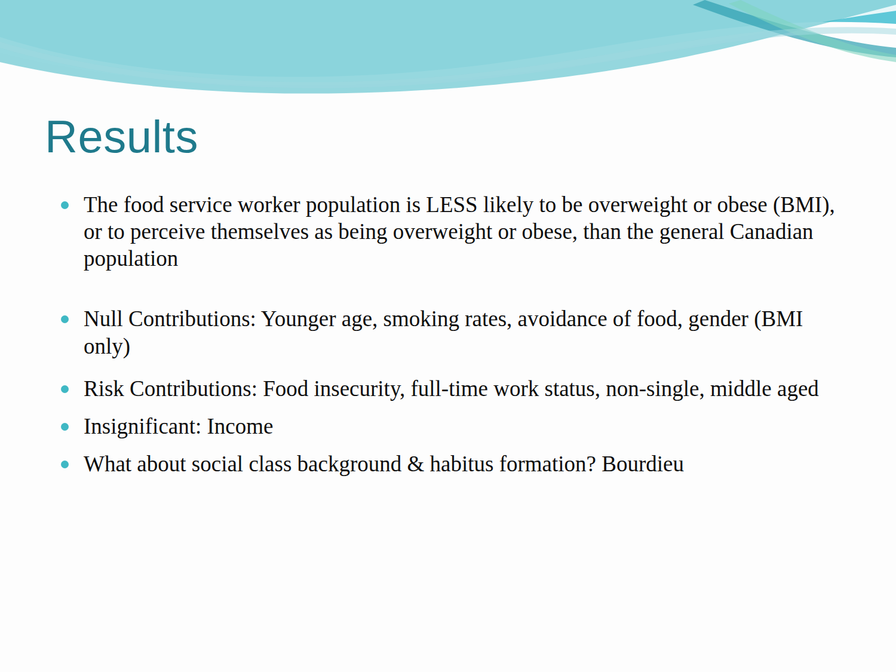Results
The food service worker population is LESS likely to be overweight or obese (BMI), or to perceive themselves as being overweight or obese, than the general Canadian population
Null Contributions: Younger age, smoking rates, avoidance of food, gender (BMI only)
Risk Contributions: Food insecurity, full-time work status, non-single, middle aged
Insignificant: Income
What about social class background & habitus formation? Bourdieu